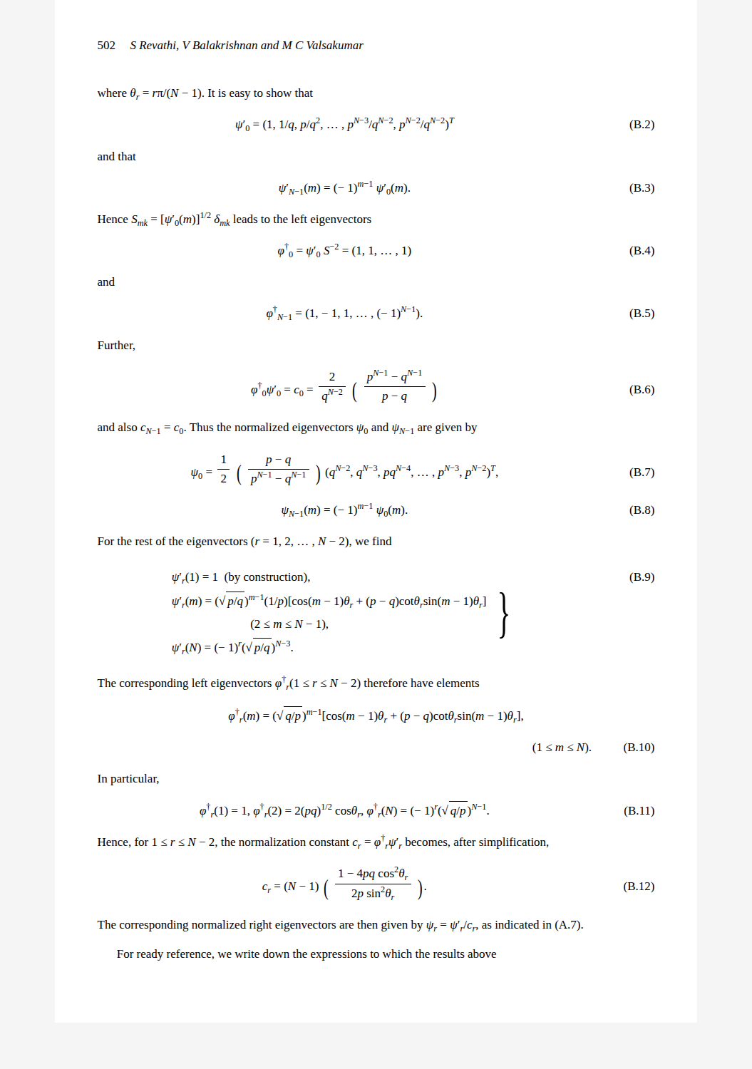502 S Revathi, V Balakrishnan and M C Valsakumar
where θr = rπ/(N − 1). It is easy to show that
ψ′0 = (1, 1/q, p/q2, … , pN−3/qN−2, pN−2/qN−2)T (B.2)
and that
ψ′N−1(m) = (− 1)m−1 ψ′0(m). (B.3)
Hence Smk = [ψ′0(m)]1/2 δmk leads to the left eigenvectors
φ†0 = ψ′0 S−2 = (1, 1, … , 1) (B.4)
and
φ†N−1 = (1, − 1, 1, … , (− 1)N−1). (B.5)
Further,
φ†0ψ′0 = c0 = 2 qN−2 ( pN−1 − qN−1 p − q ) (B.6)
and also cN−1 = c0. Thus the normalized eigenvectors ψ0 and ψN−1 are given by
ψ0 = 12 ( p − q pN−1 − qN−1 ) (qN−2, qN−3, pqN−4, … , pN−3, pN−2)T, (B.7)
ψN−1(m) = (− 1)m−1 ψ0(m). (B.8)
For the rest of the eigenvectors (r = 1, 2, … , N − 2), we find
ψ′r(1) = 1 (by construction),
ψ′r(m) = (√p/q)m−1(1/p)[cos(m − 1)θr + (p − q)cotθrsin(m − 1)θr]
(2 ≤ m ≤ N − 1),
ψ′r(N) = (− 1)r(√p/q)N−3.
} (B.9)
The corresponding left eigenvectors φ†r(1 ≤ r ≤ N − 2) therefore have elements
φ†r(m) = (√q/p)m−1[cos(m − 1)θr + (p − q)cotθrsin(m − 1)θr],
(1 ≤ m ≤ N). (B.10)
In particular,
φ†r(1) = 1, φ†r(2) = 2(pq)1/2 cosθr, φ†r(N) = (− 1)r(√q/p)N−1. (B.11)
Hence, for 1 ≤ r ≤ N − 2, the normalization constant cr = φ†rψ′r becomes, after simplification,
cr = (N − 1) ( 1 − 4pq cos2θr 2p sin2θr ). (B.12)
The corresponding normalized right eigenvectors are then given by ψr = ψ′r/cr, as indicated in (A.7).
For ready reference, we write down the expressions to which the results above